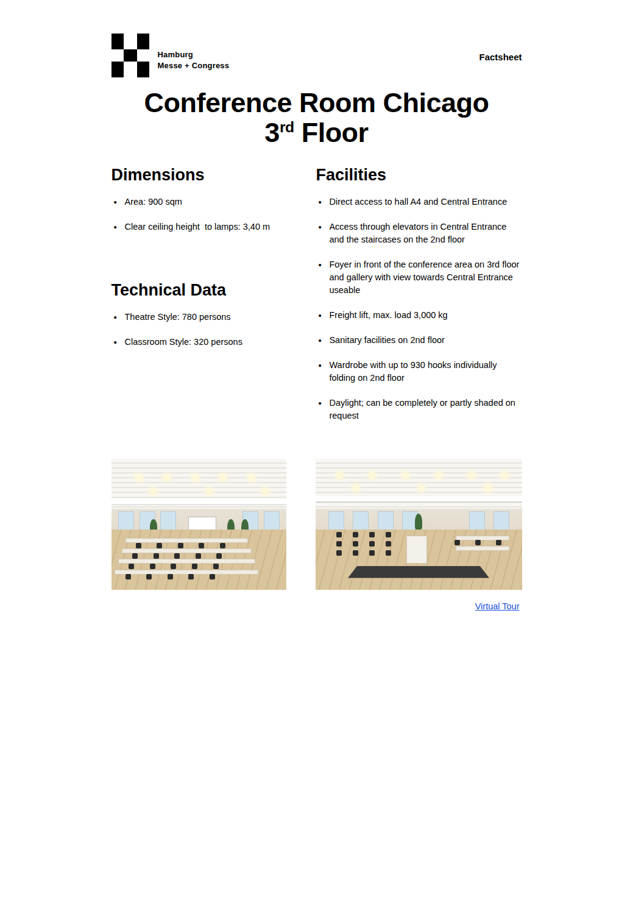Hamburg
Messe + Congress
Factsheet
Conference Room Chicago
3rd Floor
Dimensions
Area: 900 sqm
Clear ceiling height to lamps: 3,40 m
Technical Data
Theatre Style: 780 persons
Classroom Style: 320 persons
Facilities
Direct access to hall A4 and Central Entrance
Access through elevators in Central Entrance and the staircases on the 2nd floor
Foyer in front of the conference area on 3rd floor and gallery with view towards Central Entrance useable
Freight lift, max. load 3,000 kg
Sanitary facilities on 2nd floor
Wardrobe with up to 930 hooks individually folding on 2nd floor
Daylight; can be completely or partly shaded on request
Virtual Tour